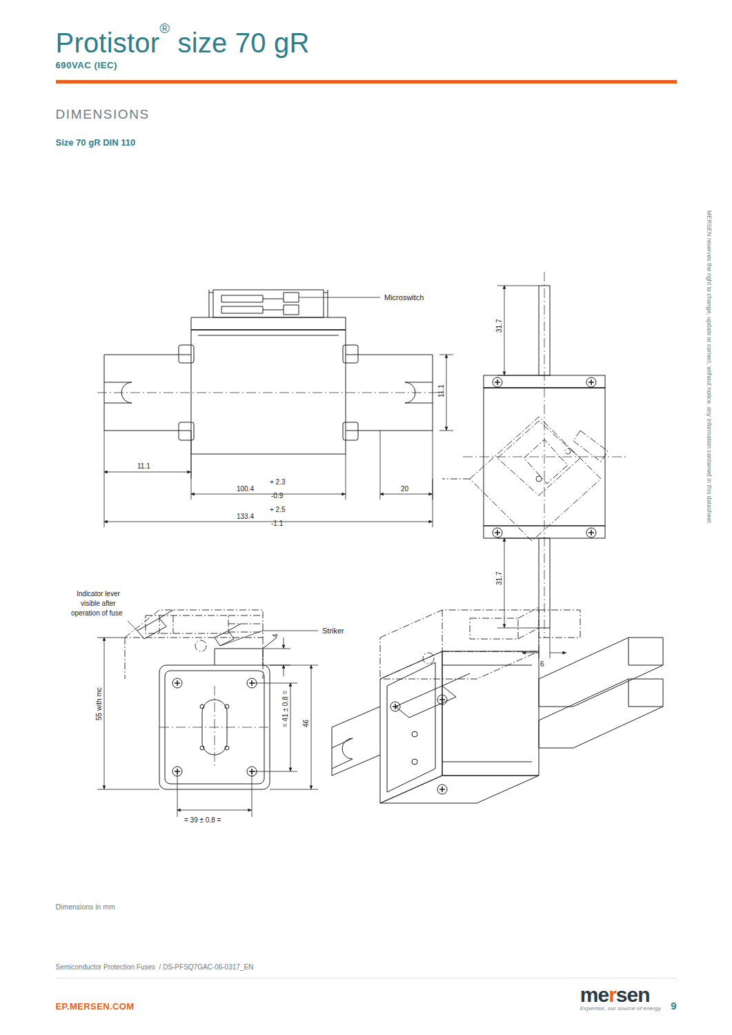Protistor® size 70 gR
690VAC (IEC)
DIMENSIONS
Size 70 gR DIN 110
Microswitch 11.1 11.1 100.4 + 2.3 -0.9 20 133.4 + 2.5 -1.1 31.7 31.7 6 Indicator lever visible after operation of fuse Striker 55 with mc 4 = 41 ± 0.8 = 46 = 39 ± 0.8 =
Dimensions in mm
MERSEN reserves the right to change, update or correct, without notice, any information contained in this datasheet.
Semiconductor Protection Fuses / DS-PFSQ7GAC-06-0317_EN
EP.MERSEN.COM
mersen
Expertise, our source of energy
9